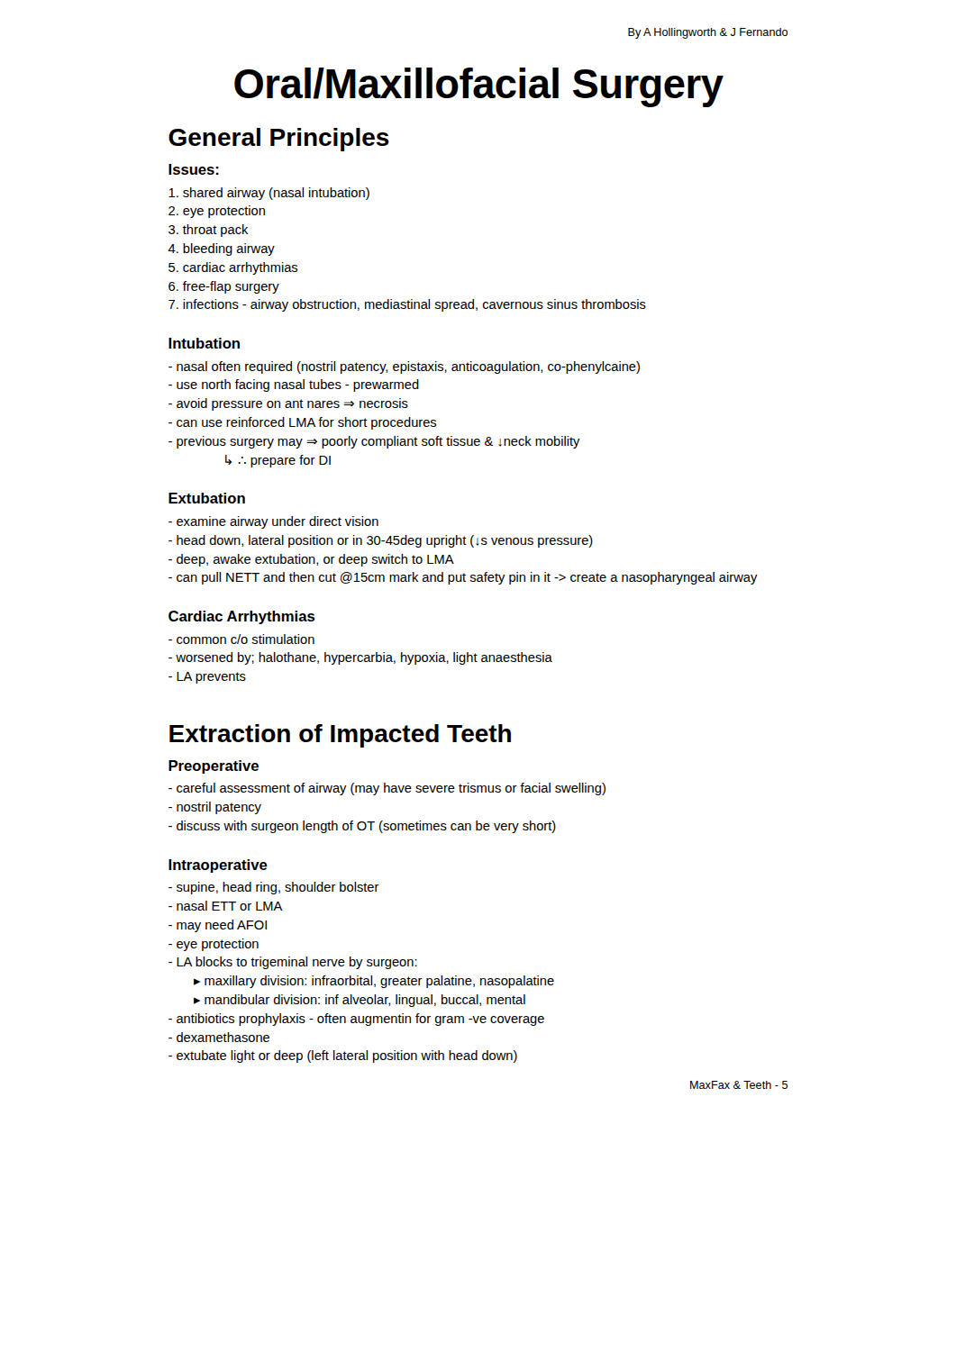By A Hollingworth & J Fernando
Oral/Maxillofacial Surgery
General Principles
Issues:
1. shared airway (nasal intubation)
2. eye protection
3. throat pack
4. bleeding airway
5. cardiac arrhythmias
6. free-flap surgery
7. infections - airway obstruction, mediastinal spread, cavernous sinus thrombosis
Intubation
nasal often required (nostril patency, epistaxis, anticoagulation, co-phenylcaine)
use north facing nasal tubes - prewarmed
avoid pressure on ant nares ⇒ necrosis
can use reinforced LMA for short procedures
previous surgery may ⇒ poorly compliant soft tissue & ↓neck mobility
↳ ∴ prepare for DI
Extubation
examine airway under direct vision
head down, lateral position or in 30-45deg upright (↓s venous pressure)
deep, awake extubation, or deep switch to LMA
can pull NETT and then cut @15cm mark and put safety pin in it -> create a nasopharyngeal airway
Cardiac Arrhythmias
common c/o stimulation
worsened by; halothane, hypercarbia, hypoxia, light anaesthesia
LA prevents
Extraction of Impacted Teeth
Preoperative
careful assessment of airway (may have severe trismus or facial swelling)
nostril patency
discuss with surgeon length of OT (sometimes can be very short)
Intraoperative
supine, head ring, shoulder bolster
nasal ETT or LMA
may need AFOI
eye protection
LA blocks to trigeminal nerve by surgeon:
maxillary division: infraorbital, greater palatine, nasopalatine
mandibular division: inf alveolar, lingual, buccal, mental
antibiotics prophylaxis - often augmentin for gram -ve coverage
dexamethasone
extubate light or deep (left lateral position with head down)
MaxFax & Teeth - 5